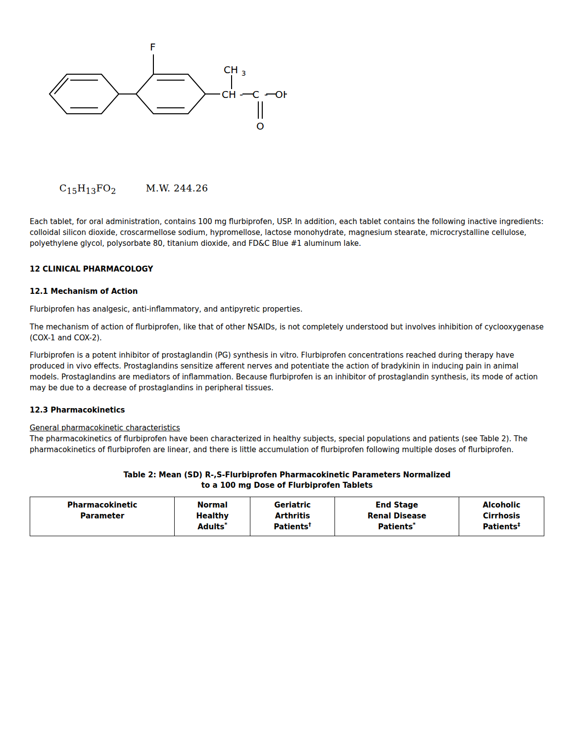F CH 3 CH C OH O - -
C15H13FO2M.W. 244.26
Each tablet, for oral administration, contains 100 mg flurbiprofen, USP. In addition, each tablet contains the following inactive ingredients: colloidal silicon dioxide, croscarmellose sodium, hypromellose, lactose monohydrate, magnesium stearate, microcrystalline cellulose, polyethylene glycol, polysorbate 80, titanium dioxide, and FD&C Blue #1 aluminum lake.
12 CLINICAL PHARMACOLOGY
12.1 Mechanism of Action
Flurbiprofen has analgesic, anti-inflammatory, and antipyretic properties.
The mechanism of action of flurbiprofen, like that of other NSAIDs, is not completely understood but involves inhibition of cyclooxygenase (COX-1 and COX-2).
Flurbiprofen is a potent inhibitor of prostaglandin (PG) synthesis in vitro. Flurbiprofen concentrations reached during therapy have produced in vivo effects. Prostaglandins sensitize afferent nerves and potentiate the action of bradykinin in inducing pain in animal models. Prostaglandins are mediators of inflammation. Because flurbiprofen is an inhibitor of prostaglandin synthesis, its mode of action may be due to a decrease of prostaglandins in peripheral tissues.
12.3 Pharmacokinetics
General pharmacokinetic characteristics
The pharmacokinetics of flurbiprofen have been characterized in healthy subjects, special populations and patients (see Table 2). The pharmacokinetics of flurbiprofen are linear, and there is little accumulation of flurbiprofen following multiple doses of flurbiprofen.
Table 2: Mean (SD) R-,S-Flurbiprofen Pharmacokinetic Parameters Normalized
to a 100 mg Dose of Flurbiprofen Tablets
| Pharmacokinetic Parameter | Normal Healthy Adults * | Geriatric Arthritis Patients † | End Stage Renal Disease Patients * | Alcoholic Cirrhosis Patients ‡ |
| --- | --- | --- | --- | --- |